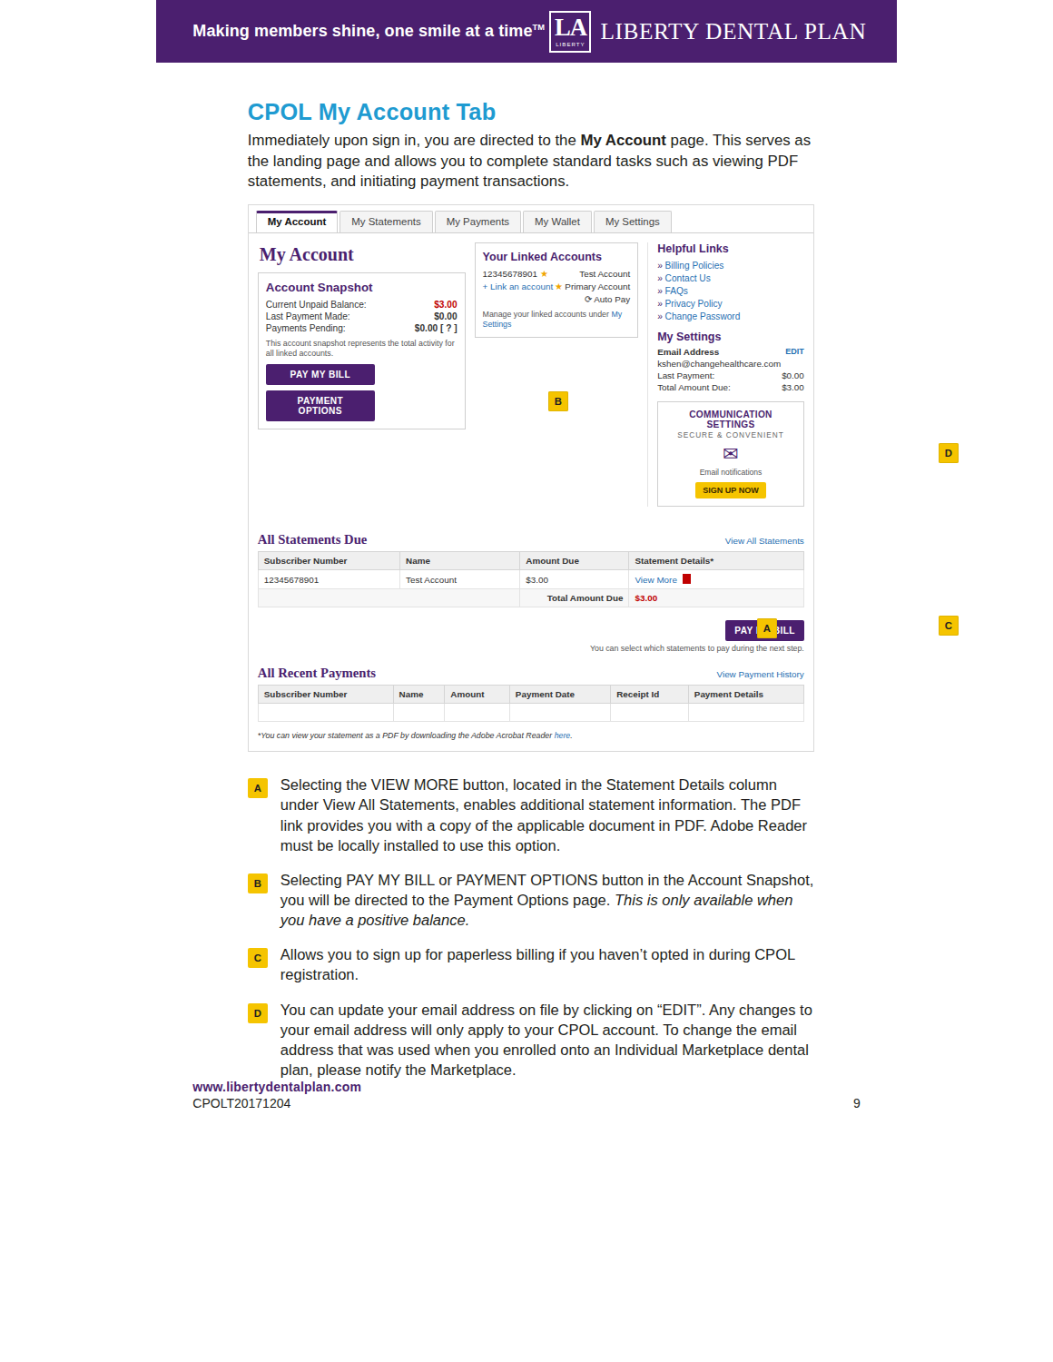Making members shine, one smile at a timeTM
LA
LIBERTY
LIBERTY DENTAL PLAN
CPOL My Account Tab
Immediately upon sign in, you are directed to the My Account page. This serves as the landing page and allows you to complete standard tasks such as viewing PDF statements, and initiating payment transactions.
My Account
My Statements
My Payments
My Wallet
My Settings
My Account
Account Snapshot
Current Unpaid Balance:$3.00
Last Payment Made:$0.00
Payments Pending:$0.00 [ ? ]
This account snapshot represents the total activity for all linked accounts.
PAY MY BILL
PAYMENT OPTIONS
Your Linked Accounts
12345678901 ★Test Account
+ Link an account★ Primary Account
⟳ Auto Pay
Manage your linked accounts under My Settings
Helpful Links
Billing Policies
Contact Us
FAQs
Privacy Policy
Change Password
My Settings
Email Address EDIT
kshen@changehealthcare.com
Last Payment:$0.00
Total Amount Due:$3.00
COMMUNICATION SETTINGS
SECURE & CONVENIENT
✉
Email notifications
SIGN UP NOW
All Statements Due
View All Statements
| Subscriber Number | Name | Amount Due | Statement Details* |
| --- | --- | --- | --- |
| 12345678901 | Test Account | $3.00 | View More |
| | Total Amount Due | $3.00 |
PAY MY BILL
You can select which statements to pay during the next step.
All Recent Payments
View Payment History
| Subscriber Number | Name | Amount | Payment Date | Receipt Id | Payment Details |
| --- | --- | --- | --- | --- | --- |
*You can view your statement as a PDF by downloading the Adobe Acrobat Reader here.
A
B
C
D
A
Selecting the VIEW MORE button, located in the Statement Details column under View All Statements, enables additional statement information. The PDF link provides you with a copy of the applicable document in PDF. Adobe Reader must be locally installed to use this option.
B
Selecting PAY MY BILL or PAYMENT OPTIONS button in the Account Snapshot, you will be directed to the Payment Options page. This is only available when you have a positive balance.
C
Allows you to sign up for paperless billing if you haven’t opted in during CPOL registration.
D
You can update your email address on file by clicking on “EDIT”. Any changes to your email address will only apply to your CPOL account. To change the email address that was used when you enrolled onto an Individual Marketplace dental plan, please notify the Marketplace.
www.libertydentalplan.com
CPOLT20171204
9